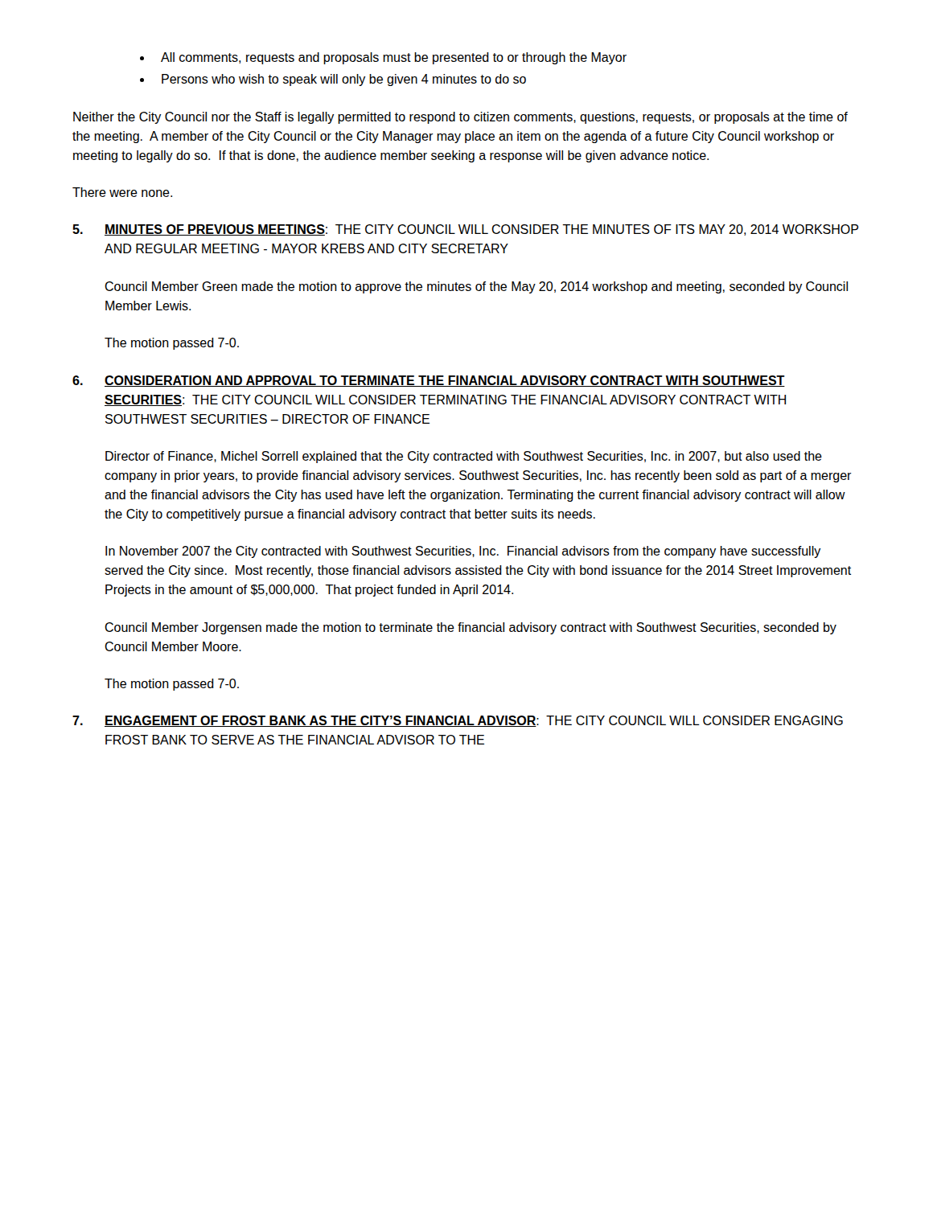All comments, requests and proposals must be presented to or through the Mayor
Persons who wish to speak will only be given 4 minutes to do so
Neither the City Council nor the Staff is legally permitted to respond to citizen comments, questions, requests, or proposals at the time of the meeting. A member of the City Council or the City Manager may place an item on the agenda of a future City Council workshop or meeting to legally do so. If that is done, the audience member seeking a response will be given advance notice.
There were none.
MINUTES OF PREVIOUS MEETINGS: THE CITY COUNCIL WILL CONSIDER THE MINUTES OF ITS MAY 20, 2014 WORKSHOP AND REGULAR MEETING - MAYOR KREBS AND CITY SECRETARY
Council Member Green made the motion to approve the minutes of the May 20, 2014 workshop and meeting, seconded by Council Member Lewis.
The motion passed 7-0.
CONSIDERATION AND APPROVAL TO TERMINATE THE FINANCIAL ADVISORY CONTRACT WITH SOUTHWEST SECURITIES: THE CITY COUNCIL WILL CONSIDER TERMINATING THE FINANCIAL ADVISORY CONTRACT WITH SOUTHWEST SECURITIES – DIRECTOR OF FINANCE
Director of Finance, Michel Sorrell explained that the City contracted with Southwest Securities, Inc. in 2007, but also used the company in prior years, to provide financial advisory services. Southwest Securities, Inc. has recently been sold as part of a merger and the financial advisors the City has used have left the organization. Terminating the current financial advisory contract will allow the City to competitively pursue a financial advisory contract that better suits its needs.
In November 2007 the City contracted with Southwest Securities, Inc. Financial advisors from the company have successfully served the City since. Most recently, those financial advisors assisted the City with bond issuance for the 2014 Street Improvement Projects in the amount of $5,000,000. That project funded in April 2014.
Council Member Jorgensen made the motion to terminate the financial advisory contract with Southwest Securities, seconded by Council Member Moore.
The motion passed 7-0.
ENGAGEMENT OF FROST BANK AS THE CITY’S FINANCIAL ADVISOR: THE CITY COUNCIL WILL CONSIDER ENGAGING FROST BANK TO SERVE AS THE FINANCIAL ADVISOR TO THE